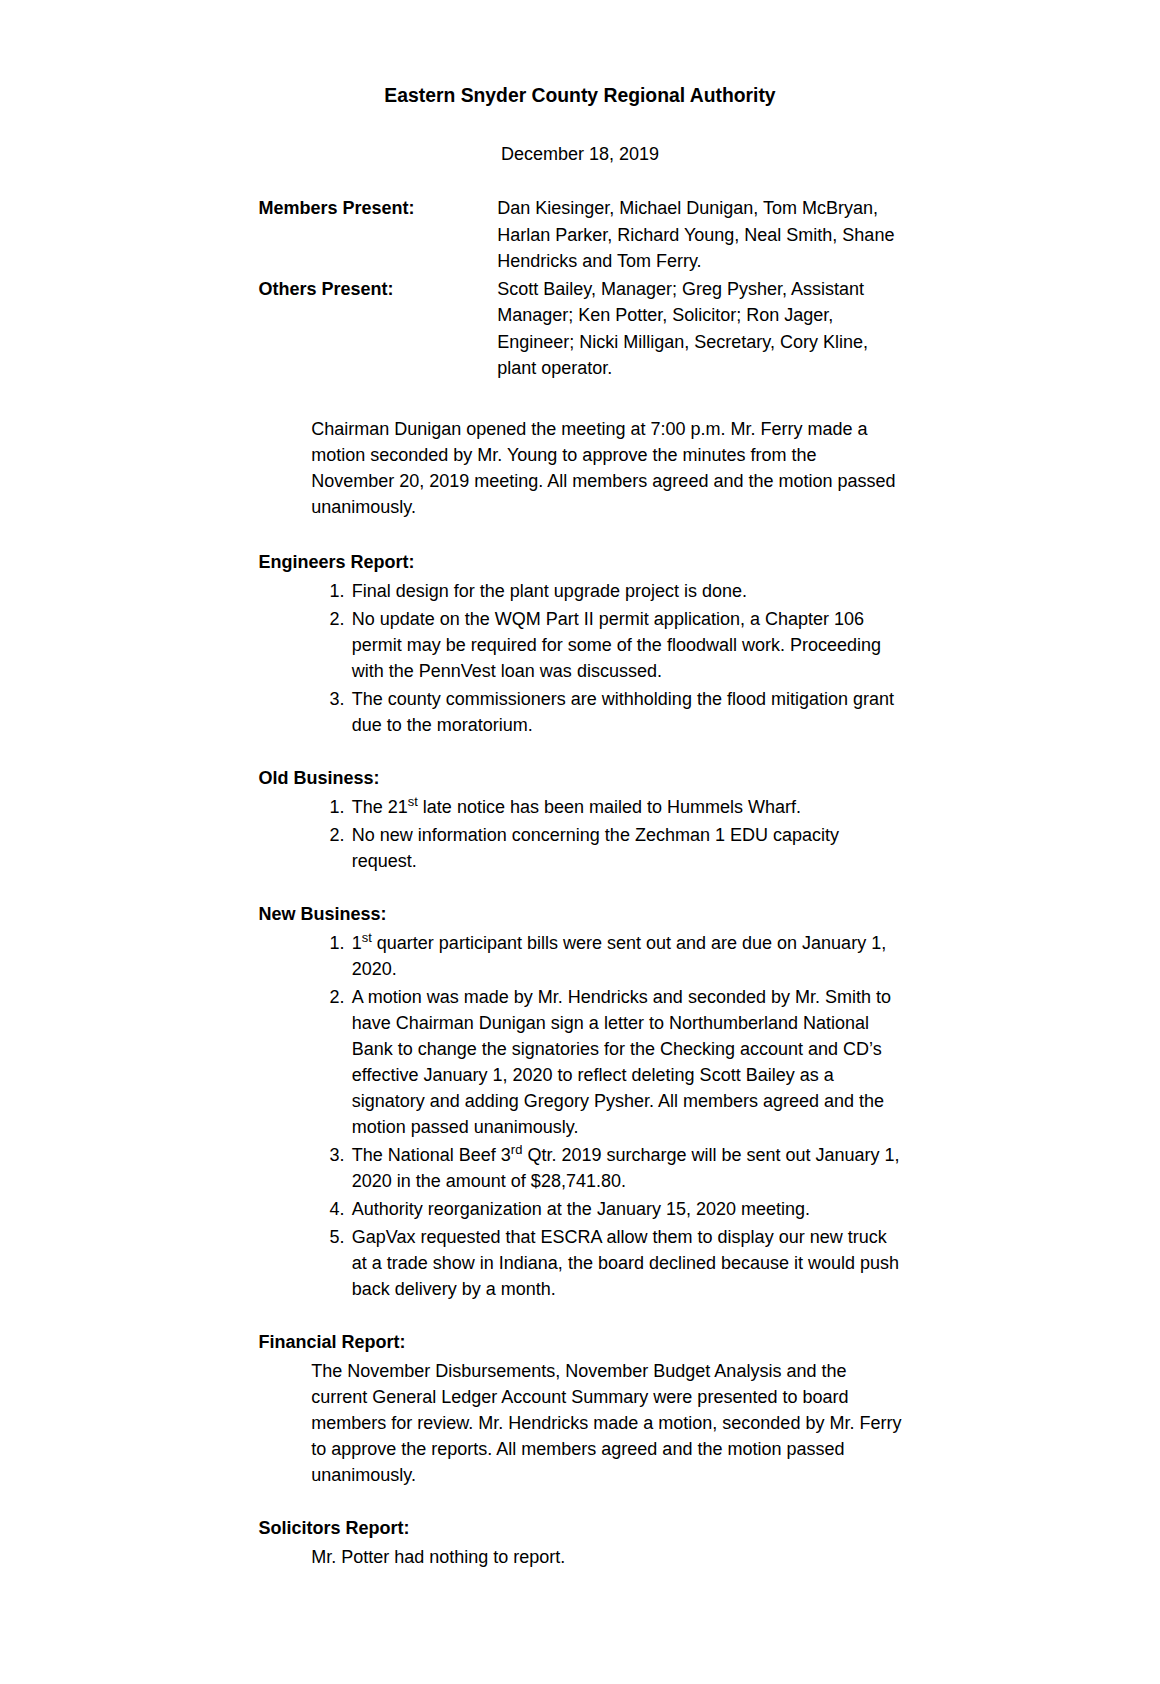Eastern Snyder County Regional Authority
December 18, 2019
| Members Present: | Dan Kiesinger, Michael Dunigan, Tom McBryan, Harlan Parker, Richard Young, Neal Smith, Shane Hendricks and Tom Ferry. |
| Others Present: | Scott Bailey, Manager; Greg Pysher, Assistant Manager; Ken Potter, Solicitor; Ron Jager, Engineer; Nicki Milligan, Secretary, Cory Kline, plant operator. |
Chairman Dunigan opened the meeting at 7:00 p.m. Mr. Ferry made a motion seconded by Mr. Young to approve the minutes from the November 20, 2019 meeting. All members agreed and the motion passed unanimously.
Engineers Report:
Final design for the plant upgrade project is done.
No update on the WQM Part II permit application, a Chapter 106 permit may be required for some of the floodwall work. Proceeding with the PennVest loan was discussed.
The county commissioners are withholding the flood mitigation grant due to the moratorium.
Old Business:
The 21st late notice has been mailed to Hummels Wharf.
No new information concerning the Zechman 1 EDU capacity request.
New Business:
1st quarter participant bills were sent out and are due on January 1, 2020.
A motion was made by Mr. Hendricks and seconded by Mr. Smith to have Chairman Dunigan sign a letter to Northumberland National Bank to change the signatories for the Checking account and CD’s effective January 1, 2020 to reflect deleting Scott Bailey as a signatory and adding Gregory Pysher. All members agreed and the motion passed unanimously.
The National Beef 3rd Qtr. 2019 surcharge will be sent out January 1, 2020 in the amount of $28,741.80.
Authority reorganization at the January 15, 2020 meeting.
GapVax requested that ESCRA allow them to display our new truck at a trade show in Indiana, the board declined because it would push back delivery by a month.
Financial Report:
The November Disbursements, November Budget Analysis and the current General Ledger Account Summary were presented to board members for review. Mr. Hendricks made a motion, seconded by Mr. Ferry to approve the reports. All members agreed and the motion passed unanimously.
Solicitors Report:
Mr. Potter had nothing to report.